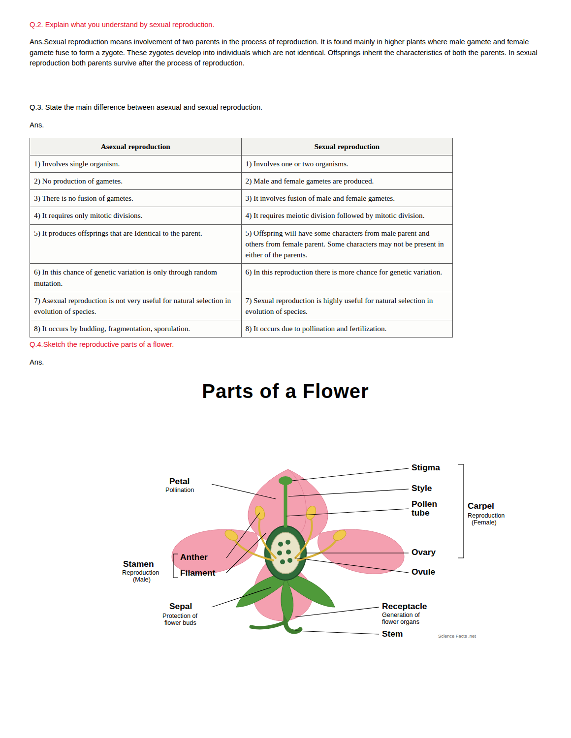Q.2. Explain what you understand by sexual reproduction.
Ans.Sexual reproduction means involvement of two parents in the process of reproduction. It is found mainly in higher plants where male gamete and female gamete fuse to form a zygote. These zygotes develop into individuals which are not identical. Offsprings inherit the characteristics of both the parents. In sexual reproduction both parents survive after the process of reproduction.
Q.3. State the main difference between asexual and sexual reproduction.
Ans.
| Asexual reproduction | Sexual reproduction |
| --- | --- |
| 1) Involves single organism. | 1) Involves one or two organisms. |
| 2) No production of gametes. | 2) Male and female gametes are produced. |
| 3) There is no fusion of gametes. | 3) It involves fusion of male and female gametes. |
| 4) It requires only mitotic divisions. | 4) It requires meiotic division followed by mitotic division. |
| 5) It produces offsprings that are Identical to the parent. | 5) Offspring will have some characters from male parent and others from female parent. Some characters may not be present in either of the parents. |
| 6) In this chance of genetic variation is only through random mutation. | 6) In this reproduction there is more chance for genetic variation. |
| 7) Asexual reproduction is not very useful for natural selection in evolution of species. | 7) Sexual reproduction is highly useful for natural selection in evolution of species. |
| 8) It occurs by budding, fragmentation, sporulation. | 8) It occurs due to pollination and fertilization. |
Q.4.Sketch the reproductive parts of a flower.
Ans.
Parts of a Flower
Stigma Style Pollen tube Ovary Ovule Carpel Reproduction (Female) Receptacle Generation of flower organs Stem Anther Filament Stamen Reproduction (Male) Sepal Protection of flower buds Petal Pollination Science Facts .net